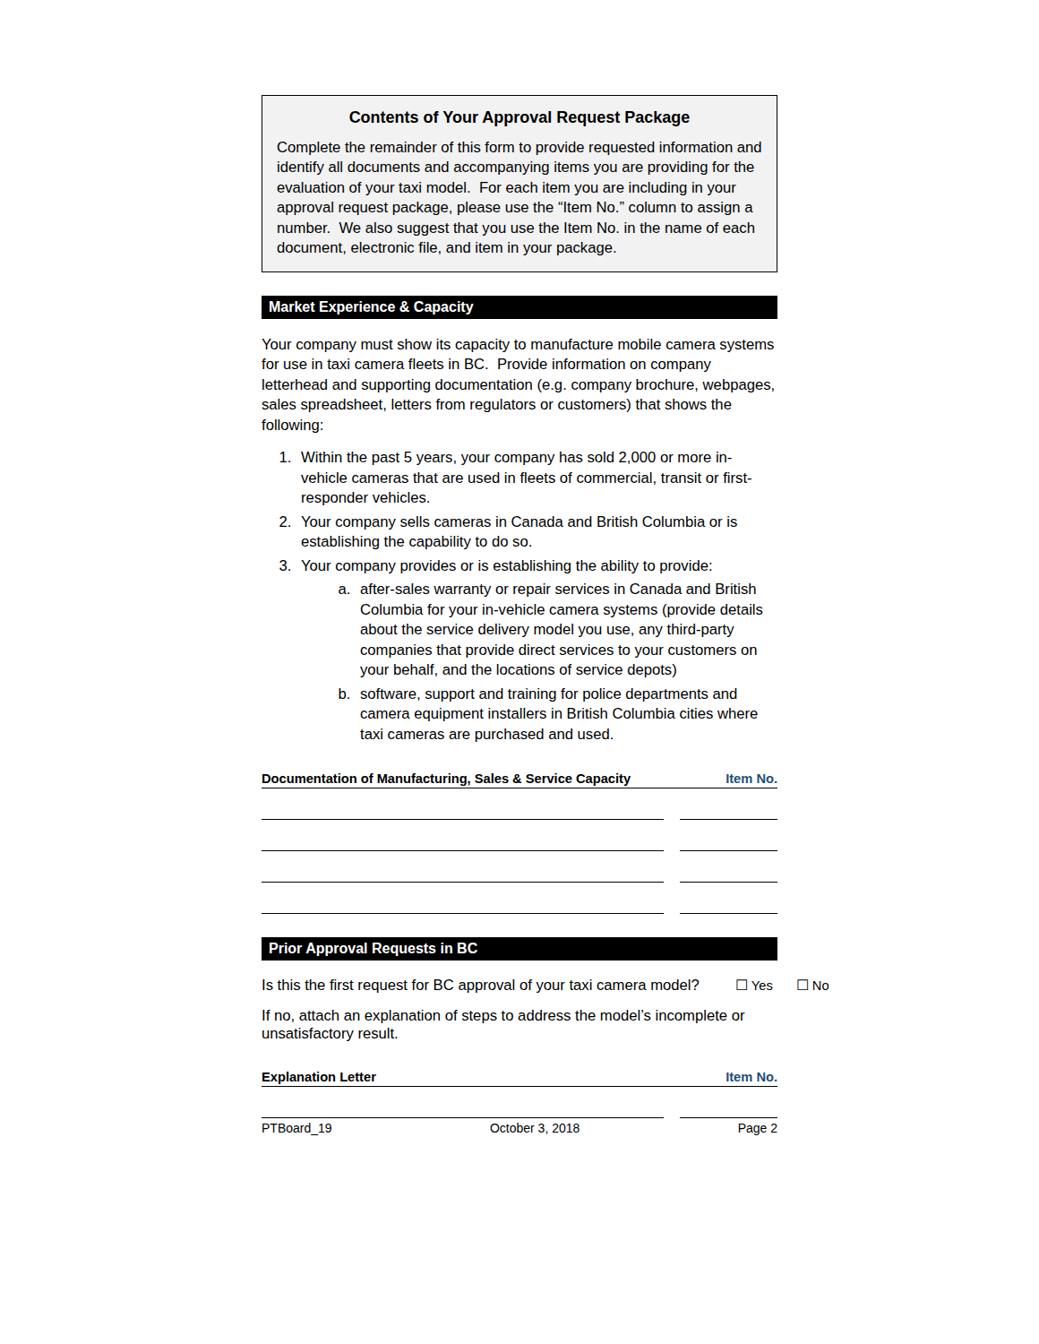Contents of Your Approval Request Package
Complete the remainder of this form to provide requested information and identify all documents and accompanying items you are providing for the evaluation of your taxi model. For each item you are including in your approval request package, please use the “Item No.” column to assign a number. We also suggest that you use the Item No. in the name of each document, electronic file, and item in your package.
Market Experience & Capacity
Your company must show its capacity to manufacture mobile camera systems for use in taxi camera fleets in BC. Provide information on company letterhead and supporting documentation (e.g. company brochure, webpages, sales spreadsheet, letters from regulators or customers) that shows the following:
Within the past 5 years, your company has sold 2,000 or more in-vehicle cameras that are used in fleets of commercial, transit or first-responder vehicles.
Your company sells cameras in Canada and British Columbia or is establishing the capability to do so.
Your company provides or is establishing the ability to provide:
after-sales warranty or repair services in Canada and British Columbia for your in-vehicle camera systems (provide details about the service delivery model you use, any third-party companies that provide direct services to your customers on your behalf, and the locations of service depots)
software, support and training for police departments and camera equipment installers in British Columbia cities where taxi cameras are purchased and used.
Documentation of Manufacturing, Sales & Service Capacity Item No.
Prior Approval Requests in BC
Is this the first request for BC approval of your taxi camera model? ☐Yes ☐No
If no, attach an explanation of steps to address the model’s incomplete or unsatisfactory result.
Explanation Letter Item No.
PTBoard_19 October 3, 2018 Page 2